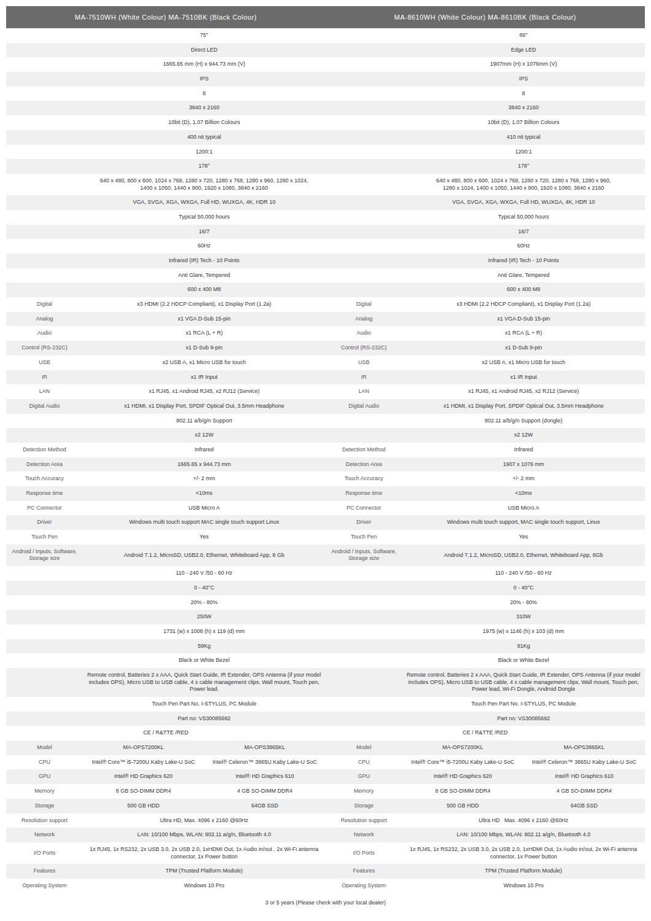| MA-7510WH (White Colour) MA-7510BK (Black Colour) | MA-8610WH (White Colour) MA-8610BK (Black Colour) |
| --- | --- |
| | 75" | | 86" |
| | Direct LED | | Edge LED |
| | 1665.65 mm (H) x 944.73 mm (V) | | 1907mm (H) x 1076mm (V) |
| | IPS | | IPS |
| | 8 | | 8 |
| | 3840 x 2160 | | 3840 x 2160 |
| | 10bit (D), 1.07 Billion Colours | | 10bit (D), 1.07 Billion Colours |
| | 400 nit typical | | 410 nit typical |
| | 1200:1 | | 1200:1 |
| | 178° | | 178° |
| | 640 x 480, 800 x 600, 1024 x 768, 1280 x 720, 1280 x 768, 1280 x 960, 1280 x 1024, 1400 x 1050, 1440 x 900, 1920 x 1080, 3840 x 2160 | | 640 x 480, 800 x 600, 1024 x 768, 1280 x 720, 1280 x 768, 1280 x 960, 1280 x 1024, 1400 x 1050, 1440 x 900, 1920 x 1080, 3840 x 2160 |
| | VGA, SVGA, XGA, WXGA, Full HD, WUXGA, 4K, HDR 10 | | VGA, SVGA, XGA, WXGA, Full HD, WUXGA, 4K, HDR 10 |
| | Typical 50,000 hours | | Typical 50,000 hours |
| | 16/7 | | 16/7 |
| | 60Hz | | 60Hz |
| | Infrared (IR) Tech - 10 Points | | Infrared (IR) Tech - 10 Points |
| | Anti Glare, Tempered | | Anti Glare, Tempered |
| | 600 x 400 M8 | | 600 x 400 M8 |
| Digital | x3 HDMI (2.2 HDCP Compliant), x1 Display Port (1.2a) | Digital | x3 HDMI (2.2 HDCP Compliant), x1 Display Port (1.2a) |
| Analog | x1 VGA D-Sub 15-pin | Analog | x1 VGA D-Sub 15-pin |
| Audio | x1 RCA (L + R) | Audio | x1 RCA (L + R) |
| Control (RS-232C) | x1 D-Sub 9-pin | Control (RS-232C) | x1 D-Sub 9-pin |
| USB | x2 USB A, x1 Micro USB for touch | USB | x2 USB A, x1 Micro USB for touch |
| IR | x1 IR Input | IR | x1 IR Input |
| LAN | x1 RJ45, x1 Android RJ45, x2 RJ12 (Service) | LAN | x1 RJ45, x1 Android RJ45, x2 RJ12 (Service) |
| Digital Audio | x1 HDMI, x1 Display Port, SPDIF Optical Out, 3.5mm Headphone | Digital Audio | x1 HDMI, x1 Display Port, SPDIF Optical Out, 3.5mm Headphone |
| | 802.11 a/b/g/n Support | | 802.11 a/b/g/n Support (dongle) |
| | x2 12W | | x2 12W |
| Detection Method | Infrared | Detection Method | Infrared |
| Detection Area | 1665.65 x 944.73 mm | Detection Area | 1907 x 1076 mm |
| Touch Accuracy | +/- 2 mm | Touch Accuracy | +/- 2 mm |
| Response time | <10ms | Response time | <10ms |
| PC Connector | USB Micro A | PC Connector | USB Micro A |
| Driver | Windows multi touch support MAC single touch support Linux | Driver | Windows multi touch support, MAC single touch support, Linux |
| Touch Pen | Yes | Touch Pen | Yes |
| Android / Inputs, Software, Storage size | Android 7.1.2, MicroSD, USB2.0, Ethernet, Whiteboard App, 8 Gb | Android / Inputs, Software, Storage size | Android 7.1.2, MicroSD, USB2.0, Ethernet, Whiteboard App, 8Gb |
| | 110 - 240 V /50 - 60 Hz | | 110 - 240 V /50 - 60 Hz |
| | 0 - 40°C | | 0 - 40°C |
| | 20% - 80% | | 20% - 80% |
| | 250W | | 310W |
| | 1731 (w) x 1008 (h) x 119 (d) mm | | 1975 (w) x 1146 (h) x 103 (d) mm |
| | 59Kg | | 91Kg |
| | Black or White Bezel | | Black or White Bezel |
| | Remote control, Batteries 2 x AAA, Quick Start Guide, IR Extender, OPS Antenna (if your model includes OPS), Micro USB to USB cable, 4 x cable management clips, Wall mount, Touch pen, Power lead. | | Remote control, Batteries 2 x AAA, Quick Start Guide, IR Extender, OPS Antenna (if your model includes OPS), Micro USB to USB cable, 4 x cable management clips, Wall mount, Touch pen, Power lead, Wi-Fi Dongle, Android Dongle |
| | Touch Pen Part No. I-STYLUS, PC Module | | Touch Pen Part No. I-STYLUS, PC Module |
| | Part no: VS30085692 | | Part no: VS30085692 |
| CE / R&TTE /RED | CE / R&TTE /RED |
| Model | MA-OPS7200KL | MA-OPS3865KL | Model | MA-OPS7200KL | MA-OPS3865KL |
| CPU | Intel® Core™ i5-7200U Kaby Lake-U SoC | Intel® Celeron™ 3865U Kaby Lake-U SoC | CPU | Intel® Core™ i5-7200U Kaby Lake-U SoC | Intel® Celeron™ 3865U Kaby Lake-U SoC |
| GPU | Intel® HD Graphics 620 | Intel® HD Graphics 610 | GPU | Intel® HD Graphics 620 | Intel® HD Graphics 610 |
| Memory | 8 GB SO-DIMM DDR4 | 4 GB SO-DIMM DDR4 | Memory | 8 GB SO-DIMM DDR4 | 4 GB SO-DIMM DDR4 |
| Storage | 500 GB HDD | 64GB SSD | Storage | 500 GB HDD | 64GB SSD |
| Resolution support | Ultra HD, Max. 4096 x 2160 @60Hz | Resolution support | Ultra HD Max. 4096 x 2160 @60Hz |
| Network | LAN: 10/100 Mbps, WLAN: 802.11 a/g/n, Bluetooth 4.0 | Network | LAN: 10/100 Mbps, WLAN: 802.11 a/g/n, Bluetooth 4.0 |
| I/O Ports | 1x RJ45, 1x RS232, 2x USB 3.0, 2x USB 2.0, 1xHDMI Out, 1x Audio in/out , 2x Wi-Fi antenna connector, 1x Power button | I/O Ports | 1x RJ45, 1x RS232, 2x USB 3.0, 2x USB 2.0, 1xHDMI Out, 1x Audio in/out, 2x Wi-Fi antenna connector, 1x Power button |
| Features | TPM (Trusted Platform Module) | Features | TPM (Trusted Platform Module) |
| Operating System | Windows 10 Pro | Operating System | Windows 10 Pro |
| 3 or 5 years (Please check with your local dealer) |